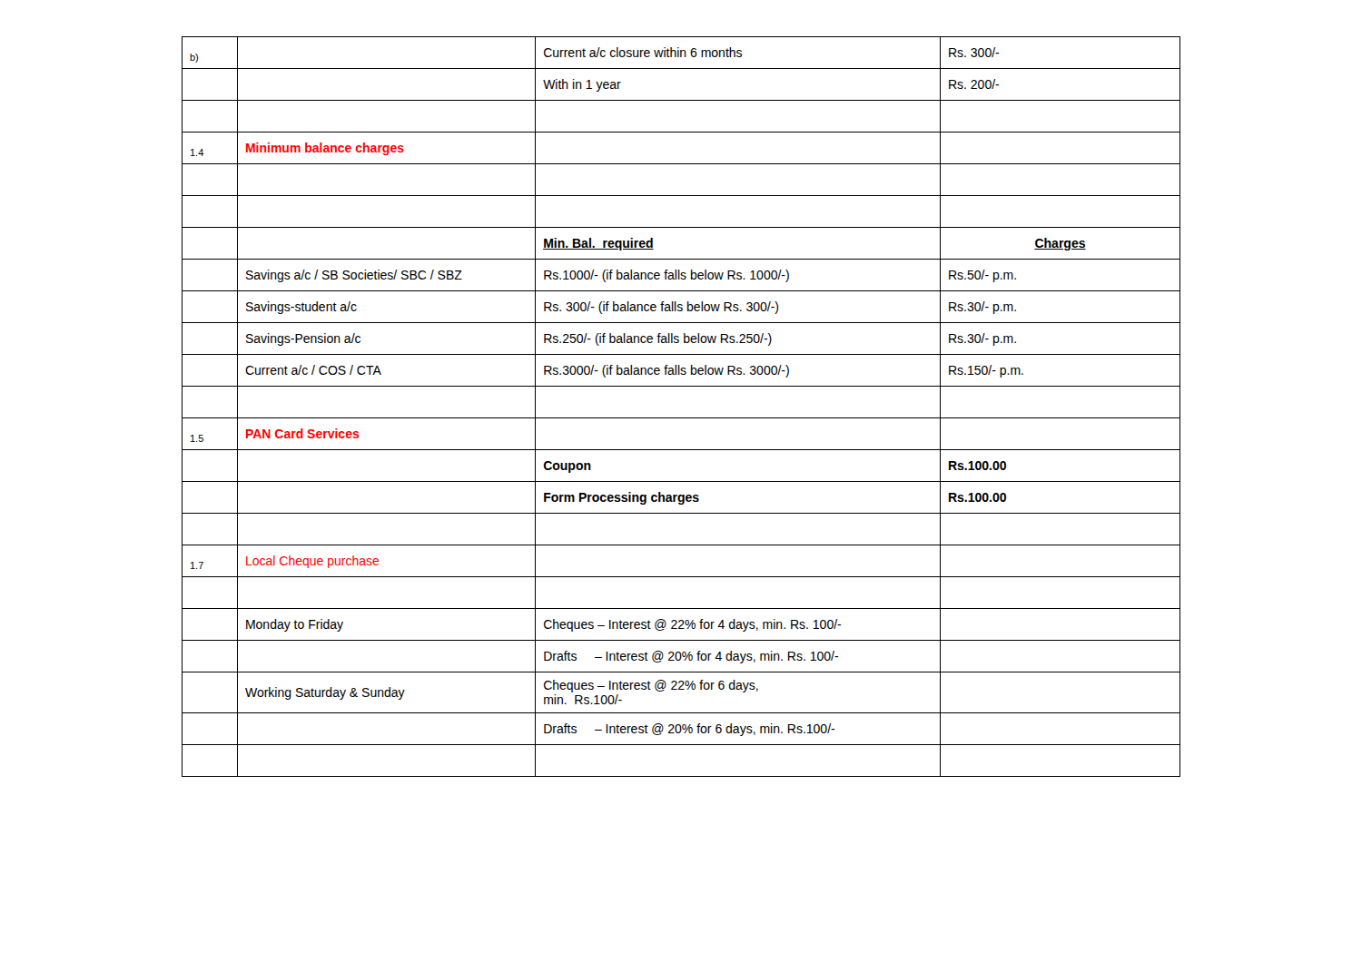| b) | | Current a/c closure within 6 months | Rs. 300/- |
| | | With in 1 year | Rs. 200/- |
| 1.4 | Minimum balance charges | | |
| | | Min. Bal. required | Charges |
| | Savings a/c / SB Societies/ SBC / SBZ | Rs.1000/- (if balance falls below Rs. 1000/-) | Rs.50/- p.m. |
| | Savings-student a/c | Rs. 300/- (if balance falls below Rs. 300/-) | Rs.30/- p.m. |
| | Savings-Pension a/c | Rs.250/- (if balance falls below Rs.250/-) | Rs.30/- p.m. |
| | Current a/c / COS / CTA | Rs.3000/- (if balance falls below Rs. 3000/-) | Rs.150/- p.m. |
| 1.5 | PAN Card Services | | |
| | | Coupon | Rs.100.00 |
| | | Form Processing charges | Rs.100.00 |
| 1.7 | Local Cheque purchase | | |
| | Monday to Friday | Cheques – Interest @ 22% for 4 days, min. Rs. 100/- | |
| | | Drafts – Interest @ 20% for 4 days, min. Rs. 100/- | |
| | Working Saturday & Sunday | Cheques – Interest @ 22% for 6 days, min. Rs.100/- | |
| | | Drafts – Interest @ 20% for 6 days, min. Rs.100/- | |